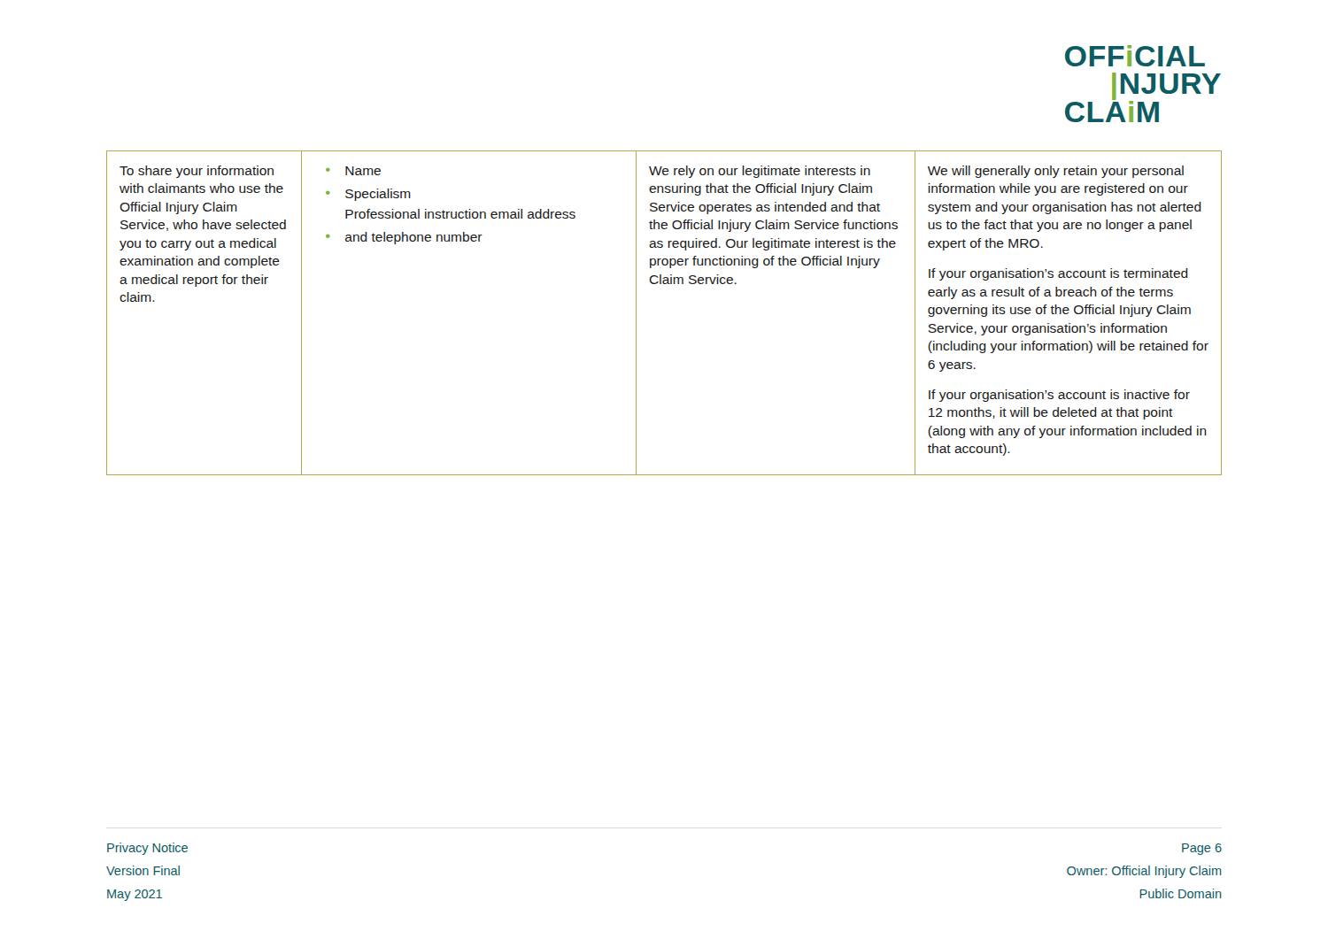OFFi CIAL |NJURY CLAi M
| To share your information with claimants who use the Official Injury Claim Service, who have selected you to carry out a medical examination and complete a medical report for their claim. | Name Specialism Professional instruction email address and telephone number | We rely on our legitimate interests in ensuring that the Official Injury Claim Service operates as intended and that the Official Injury Claim Service functions as required. Our legitimate interest is the proper functioning of the Official Injury Claim Service. | We will generally only retain your personal information while you are registered on our system and your organisation has not alerted us to the fact that you are no longer a panel expert of the MRO. If your organisation’s account is terminated early as a result of a breach of the terms governing its use of the Official Injury Claim Service, your organisation’s information (including your information) will be retained for 6 years. If your organisation’s account is inactive for 12 months, it will be deleted at that point (along with any of your information included in that account). |
Privacy Notice Page 6
Version Final Owner: Official Injury Claim
May 2021 Public Domain